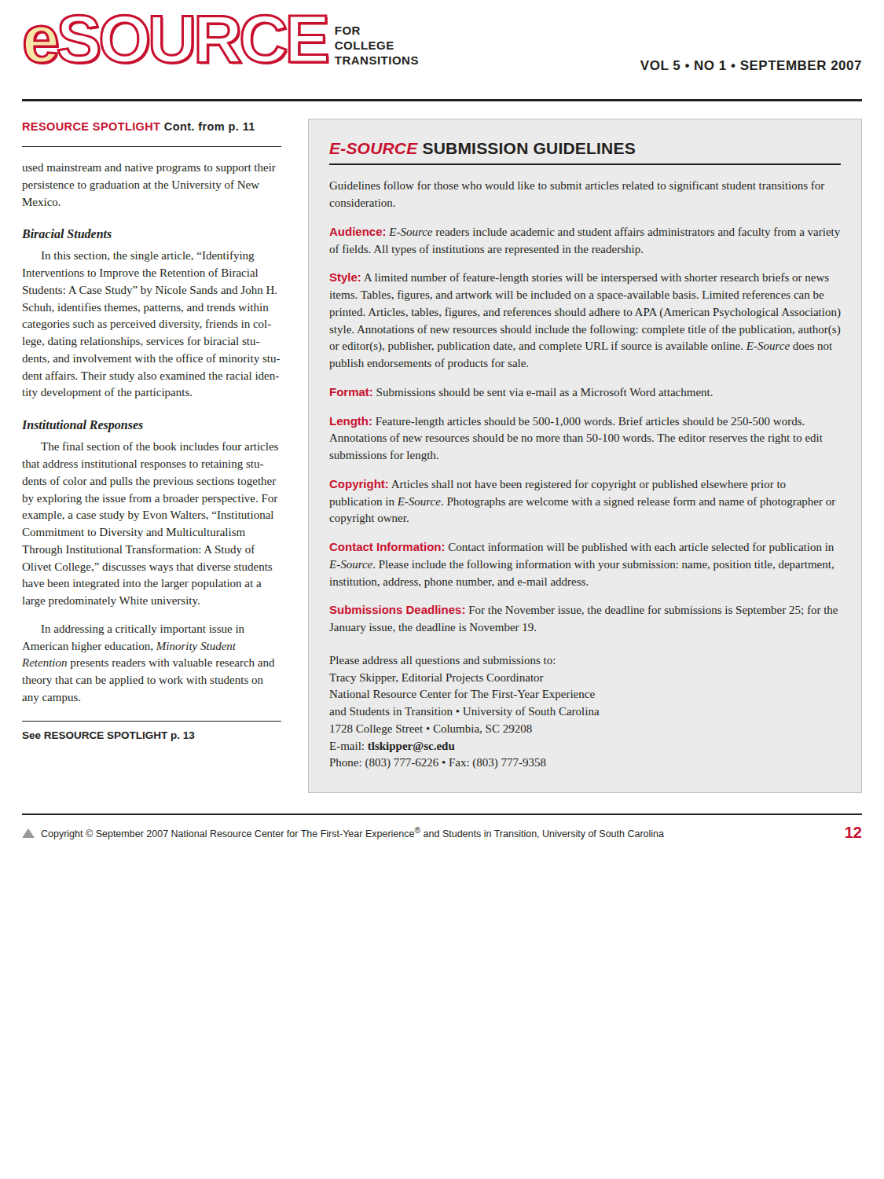e SOURCE
FOR
COLLEGE
TRANSITIONS
VOL 5 • NO 1 • SEPTEMBER 2007
RESOURCE SPOTLIGHT Cont. from p. 11
used mainstream and native programs to support their persistence to graduation at the University of New Mexico.
Biracial Students
In this section, the single article, “Identifying Interventions to Improve the Retention of Biracial Students: A Case Study” by Nicole Sands and John H. Schuh, identifies themes, patterns, and trends within categories such as perceived diversity, friends in college, dating relationships, services for biracial students, and involvement with the office of minority student affairs. Their study also examined the racial identity development of the participants.
Institutional Responses
The final section of the book includes four articles that address institutional responses to retaining students of color and pulls the previous sections together by exploring the issue from a broader perspective. For example, a case study by Evon Walters, “Institutional Commitment to Diversity and Multiculturalism Through Institutional Transformation: A Study of Olivet College,” discusses ways that diverse students have been integrated into the larger population at a large predominately White university.
In addressing a critically important issue in American higher education, Minority Student Retention presents readers with valuable research and theory that can be applied to work with students on any campus.
See RESOURCE SPOTLIGHT p. 13
E-SOURCE SUBMISSION GUIDELINES
Guidelines follow for those who would like to submit articles related to significant student transitions for consideration.
Audience: E-Source readers include academic and student affairs administrators and faculty from a variety of fields. All types of institutions are represented in the readership.
Style: A limited number of feature-length stories will be interspersed with shorter research briefs or news items. Tables, figures, and artwork will be included on a space-available basis. Limited references can be printed. Articles, tables, figures, and references should adhere to APA (American Psychological Association) style. Annotations of new resources should include the following: complete title of the publication, author(s) or editor(s), publisher, publication date, and complete URL if source is available online. E-Source does not publish endorsements of products for sale.
Format: Submissions should be sent via e-mail as a Microsoft Word attachment.
Length: Feature-length articles should be 500-1,000 words. Brief articles should be 250-500 words. Annotations of new resources should be no more than 50-100 words. The editor reserves the right to edit submissions for length.
Copyright: Articles shall not have been registered for copyright or published elsewhere prior to publication in E-Source. Photographs are welcome with a signed release form and name of photographer or copyright owner.
Contact Information: Contact information will be published with each article selected for publication in E-Source. Please include the following information with your submission: name, position title, department, institution, address, phone number, and e-mail address.
Submissions Deadlines: For the November issue, the deadline for submissions is September 25; for the January issue, the deadline is November 19.
Please address all questions and submissions to:
Tracy Skipper, Editorial Projects Coordinator
National Resource Center for The First-Year Experience
and Students in Transition • University of South Carolina
1728 College Street • Columbia, SC 29208
E-mail: tlskipper@sc.edu
Phone: (803) 777-6226 • Fax: (803) 777-9358
Copyright © September 2007 National Resource Center for The First-Year Experience® and Students in Transition, University of South Carolina
12